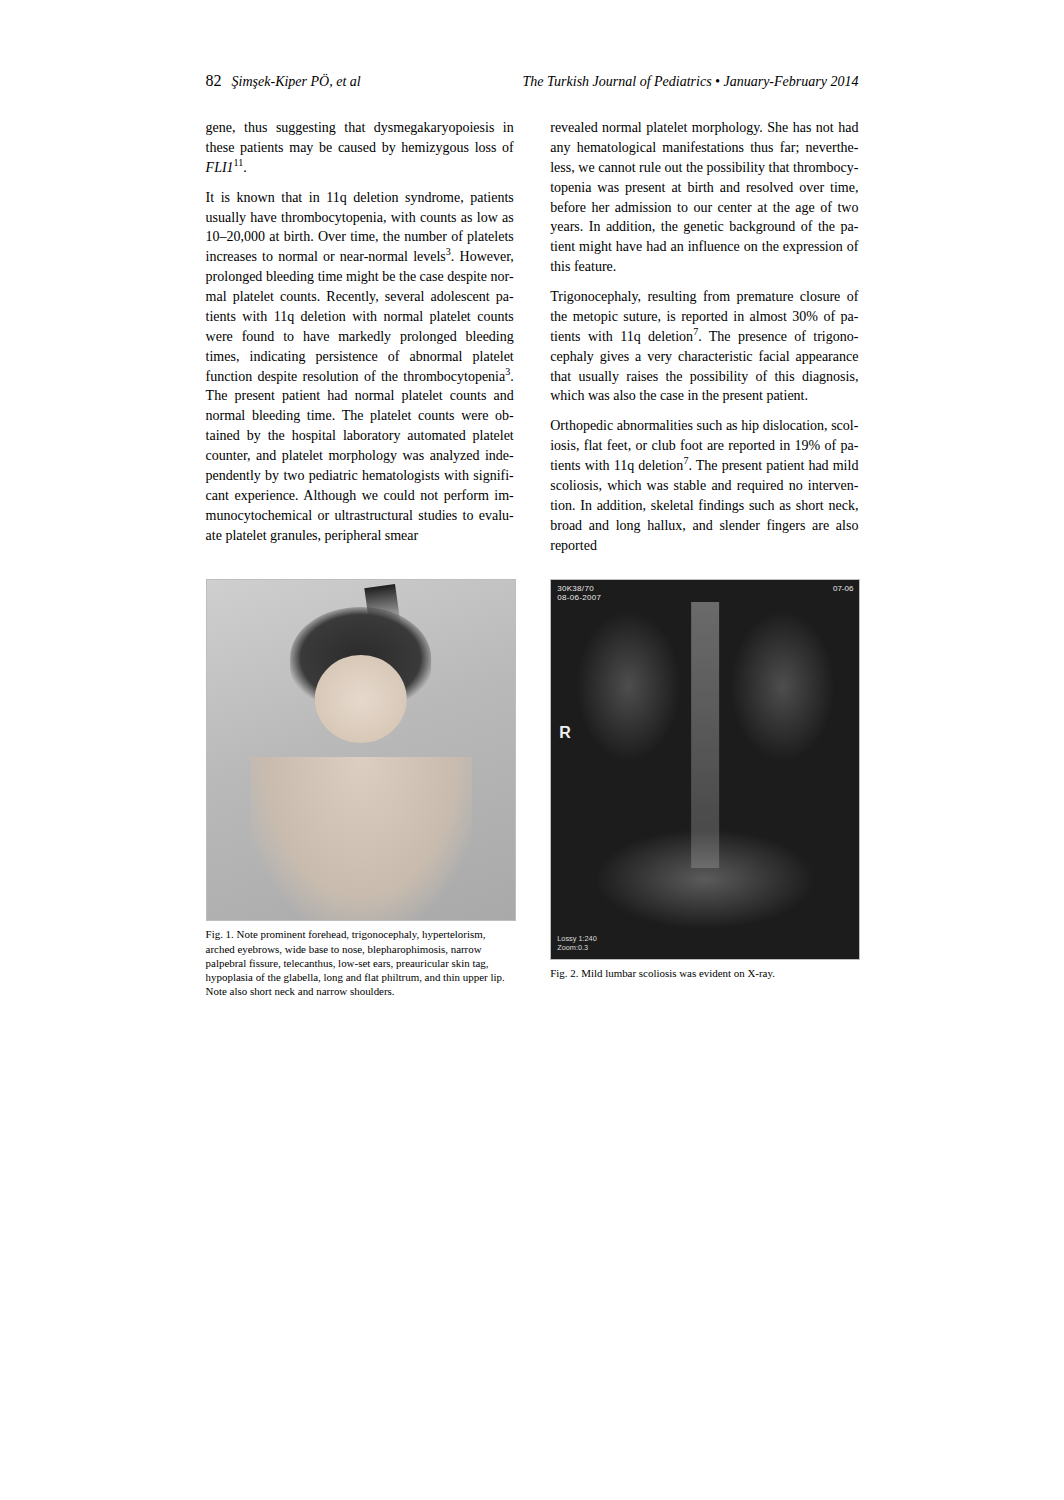82 Şimşek-Kiper PÖ, et al
The Turkish Journal of Pediatrics • January-February 2014
gene, thus suggesting that dysmegakaryopoiesis in these patients may be caused by hemizygous loss of FLI111.
It is known that in 11q deletion syndrome, patients usually have thrombocytopenia, with counts as low as 10–20,000 at birth. Over time, the number of platelets increases to normal or near-normal levels3. However, prolonged bleeding time might be the case despite normal platelet counts. Recently, several adolescent patients with 11q deletion with normal platelet counts were found to have markedly prolonged bleeding times, indicating persistence of abnormal platelet function despite resolution of the thrombocytopenia3. The present patient had normal platelet counts and normal bleeding time. The platelet counts were obtained by the hospital laboratory automated platelet counter, and platelet morphology was analyzed independently by two pediatric hematologists with significant experience. Although we could not perform immunocytochemical or ultrastructural studies to evaluate platelet granules, peripheral smear
revealed normal platelet morphology. She has not had any hematological manifestations thus far; nevertheless, we cannot rule out the possibility that thrombocytopenia was present at birth and resolved over time, before her admission to our center at the age of two years. In addition, the genetic background of the patient might have had an influence on the expression of this feature.
Trigonocephaly, resulting from premature closure of the metopic suture, is reported in almost 30% of patients with 11q deletion7. The presence of trigonocephaly gives a very characteristic facial appearance that usually raises the possibility of this diagnosis, which was also the case in the present patient.
Orthopedic abnormalities such as hip dislocation, scoliosis, flat feet, or club foot are reported in 19% of patients with 11q deletion7. The present patient had mild scoliosis, which was stable and required no intervention. In addition, skeletal findings such as short neck, broad and long hallux, and slender fingers are also reported
Fig. 1. Note prominent forehead, trigonocephaly, hypertelorism, arched eyebrows, wide base to nose, blepharophimosis, narrow palpebral fissure, telecanthus, low-set ears, preauricular skin tag, hypoplasia of the glabella, long and flat philtrum, and thin upper lip. Note also short neck and narrow shoulders.
30K38/70
08-06-2007 07-06
R Lossy 1:240
Zoom:0.3
Fig. 2. Mild lumbar scoliosis was evident on X-ray.